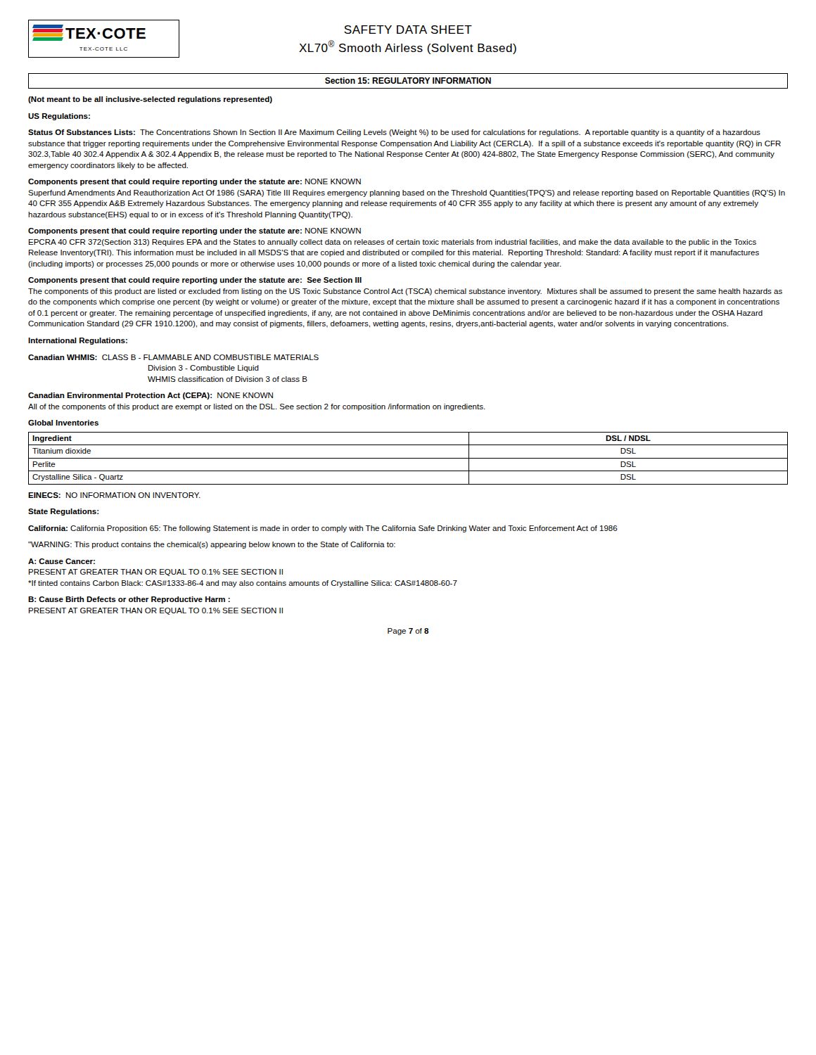TEX·COTE
TEX-COTE LLC
SAFETY DATA SHEET
XL70® Smooth Airless (Solvent Based)
Section 15: REGULATORY INFORMATION
(Not meant to be all inclusive-selected regulations represented)
US Regulations:
Status Of Substances Lists: The Concentrations Shown In Section II Are Maximum Ceiling Levels (Weight %) to be used for calculations for regulations. A reportable quantity is a quantity of a hazardous substance that trigger reporting requirements under the Comprehensive Environmental Response Compensation And Liability Act (CERCLA). If a spill of a substance exceeds it's reportable quantity (RQ) in CFR 302.3,Table 40 302.4 Appendix A & 302.4 Appendix B, the release must be reported to The National Response Center At (800) 424-8802, The State Emergency Response Commission (SERC), And community emergency coordinators likely to be affected.
Components present that could require reporting under the statute are: NONE KNOWN
Superfund Amendments And Reauthorization Act Of 1986 (SARA) Title III Requires emergency planning based on the Threshold Quantities(TPQ'S) and release reporting based on Reportable Quantities (RQ'S) In 40 CFR 355 Appendix A&B Extremely Hazardous Substances. The emergency planning and release requirements of 40 CFR 355 apply to any facility at which there is present any amount of any extremely hazardous substance(EHS) equal to or in excess of it's Threshold Planning Quantity(TPQ).
Components present that could require reporting under the statute are: NONE KNOWN
EPCRA 40 CFR 372(Section 313) Requires EPA and the States to annually collect data on releases of certain toxic materials from industrial facilities, and make the data available to the public in the Toxics Release Inventory(TRI). This information must be included in all MSDS'S that are copied and distributed or compiled for this material. Reporting Threshold: Standard: A facility must report if it manufactures (including imports) or processes 25,000 pounds or more or otherwise uses 10,000 pounds or more of a listed toxic chemical during the calendar year.
Components present that could require reporting under the statute are: See Section III
The components of this product are listed or excluded from listing on the US Toxic Substance Control Act (TSCA) chemical substance inventory. Mixtures shall be assumed to present the same health hazards as do the components which comprise one percent (by weight or volume) or greater of the mixture, except that the mixture shall be assumed to present a carcinogenic hazard if it has a component in concentrations of 0.1 percent or greater. The remaining percentage of unspecified ingredients, if any, are not contained in above DeMinimis concentrations and/or are believed to be non-hazardous under the OSHA Hazard Communication Standard (29 CFR 1910.1200), and may consist of pigments, fillers, defoamers, wetting agents, resins, dryers,anti-bacterial agents, water and/or solvents in varying concentrations.
International Regulations:
Canadian WHMIS: CLASS B - FLAMMABLE AND COMBUSTIBLE MATERIALS
Division 3 - Combustible Liquid
WHMIS classification of Division 3 of class B
Canadian Environmental Protection Act (CEPA): NONE KNOWN
All of the components of this product are exempt or listed on the DSL. See section 2 for composition /information on ingredients.
Global Inventories
| Ingredient | DSL / NDSL |
| --- | --- |
| Titanium dioxide | DSL |
| Perlite | DSL |
| Crystalline Silica - Quartz | DSL |
EINECS: NO INFORMATION ON INVENTORY.
State Regulations:
California: California Proposition 65: The following Statement is made in order to comply with The California Safe Drinking Water and Toxic Enforcement Act of 1986
"WARNING: This product contains the chemical(s) appearing below known to the State of California to:
A: Cause Cancer:
PRESENT AT GREATER THAN OR EQUAL TO 0.1% SEE SECTION II
*If tinted contains Carbon Black: CAS#1333-86-4 and may also contains amounts of Crystalline Silica: CAS#14808-60-7
B: Cause Birth Defects or other Reproductive Harm :
PRESENT AT GREATER THAN OR EQUAL TO 0.1% SEE SECTION II
Page 7 of 8